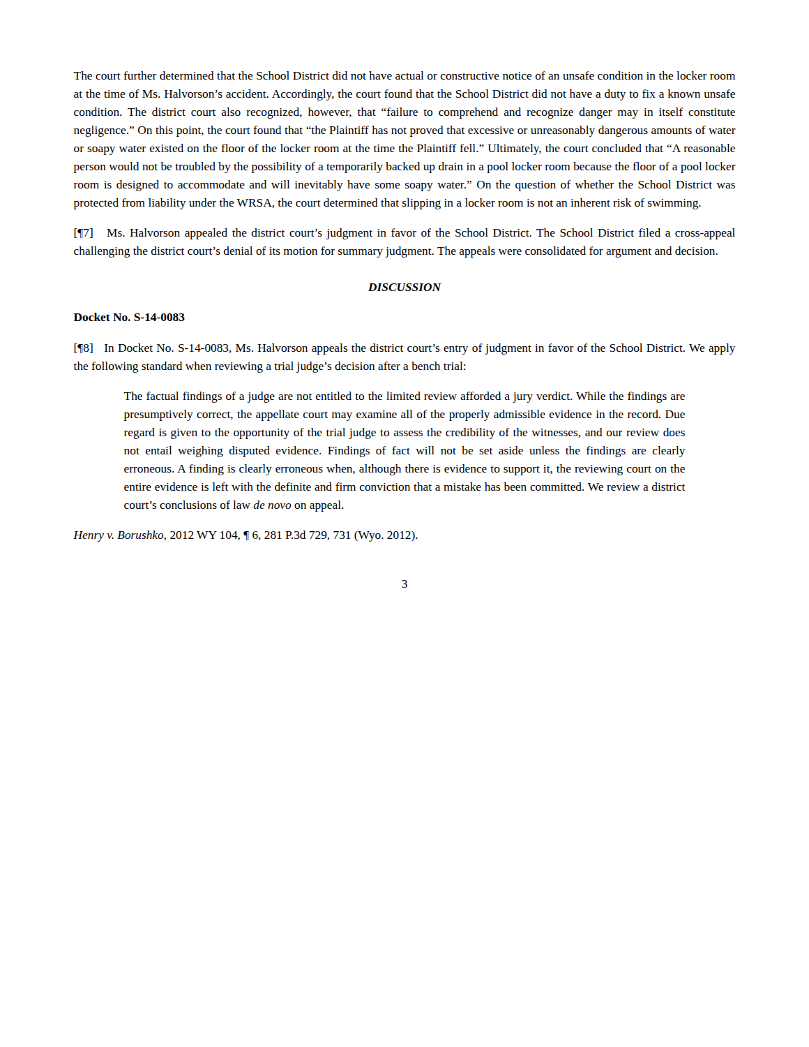The court further determined that the School District did not have actual or constructive notice of an unsafe condition in the locker room at the time of Ms. Halvorson’s accident. Accordingly, the court found that the School District did not have a duty to fix a known unsafe condition. The district court also recognized, however, that “failure to comprehend and recognize danger may in itself constitute negligence.” On this point, the court found that “the Plaintiff has not proved that excessive or unreasonably dangerous amounts of water or soapy water existed on the floor of the locker room at the time the Plaintiff fell.” Ultimately, the court concluded that “A reasonable person would not be troubled by the possibility of a temporarily backed up drain in a pool locker room because the floor of a pool locker room is designed to accommodate and will inevitably have some soapy water.” On the question of whether the School District was protected from liability under the WRSA, the court determined that slipping in a locker room is not an inherent risk of swimming.
[¶7] Ms. Halvorson appealed the district court’s judgment in favor of the School District. The School District filed a cross-appeal challenging the district court’s denial of its motion for summary judgment. The appeals were consolidated for argument and decision.
DISCUSSION
Docket No. S-14-0083
[¶8] In Docket No. S-14-0083, Ms. Halvorson appeals the district court’s entry of judgment in favor of the School District. We apply the following standard when reviewing a trial judge’s decision after a bench trial:
The factual findings of a judge are not entitled to the limited review afforded a jury verdict. While the findings are presumptively correct, the appellate court may examine all of the properly admissible evidence in the record. Due regard is given to the opportunity of the trial judge to assess the credibility of the witnesses, and our review does not entail weighing disputed evidence. Findings of fact will not be set aside unless the findings are clearly erroneous. A finding is clearly erroneous when, although there is evidence to support it, the reviewing court on the entire evidence is left with the definite and firm conviction that a mistake has been committed. We review a district court’s conclusions of law de novo on appeal.
Henry v. Borushko, 2012 WY 104, ¶ 6, 281 P.3d 729, 731 (Wyo. 2012).
3